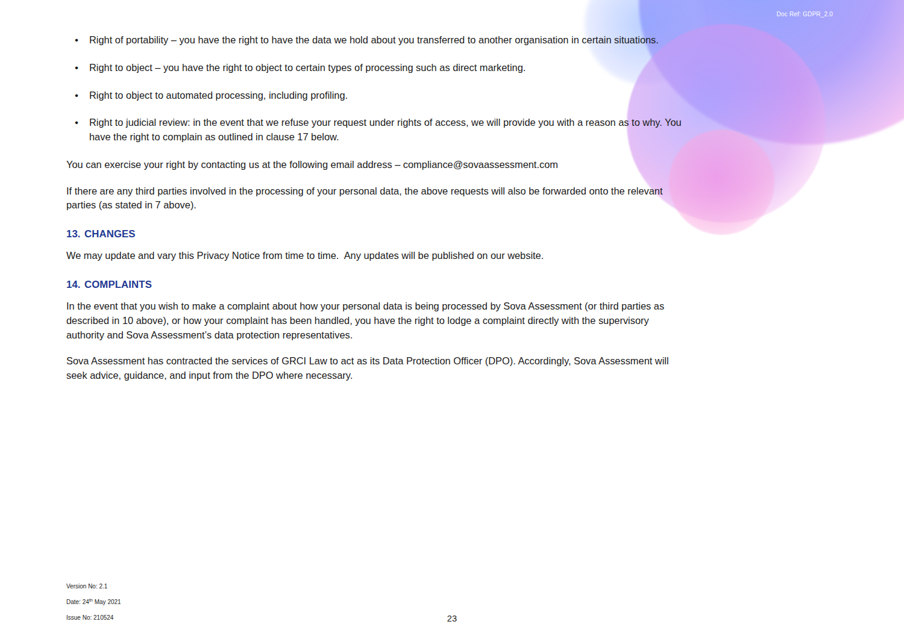Doc Ref: GDPR_2.0
Right of portability – you have the right to have the data we hold about you transferred to another organisation in certain situations.
Right to object – you have the right to object to certain types of processing such as direct marketing.
Right to object to automated processing, including profiling.
Right to judicial review: in the event that we refuse your request under rights of access, we will provide you with a reason as to why. You have the right to complain as outlined in clause 17 below.
You can exercise your right by contacting us at the following email address – compliance@sovaassessment.com
If there are any third parties involved in the processing of your personal data, the above requests will also be forwarded onto the relevant parties (as stated in 7 above).
13. CHANGES
We may update and vary this Privacy Notice from time to time. Any updates will be published on our website.
14. COMPLAINTS
In the event that you wish to make a complaint about how your personal data is being processed by Sova Assessment (or third parties as described in 10 above), or how your complaint has been handled, you have the right to lodge a complaint directly with the supervisory authority and Sova Assessment’s data protection representatives.
Sova Assessment has contracted the services of GRCI Law to act as its Data Protection Officer (DPO). Accordingly, Sova Assessment will seek advice, guidance, and input from the DPO where necessary.
Version No: 2.1
Date: 24th May 2021
Issue No: 210524
23